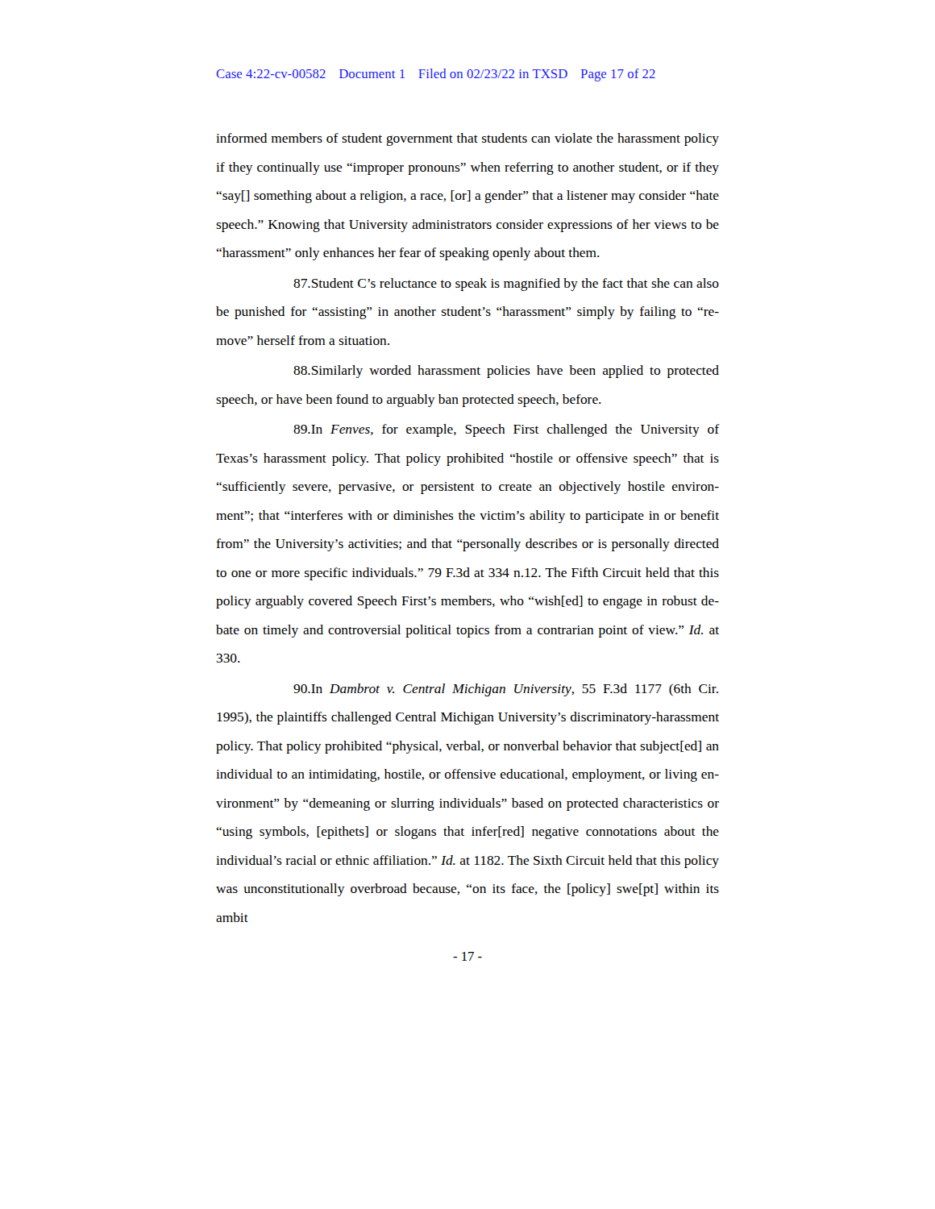Case 4:22-cv-00582 Document 1 Filed on 02/23/22 in TXSD Page 17 of 22
informed members of student government that students can violate the harassment policy if they continually use “improper pronouns” when referring to another student, or if they “say[] something about a religion, a race, [or] a gender” that a listener may consider “hate speech.” Knowing that University administrators consider expressions of her views to be “harassment” only enhances her fear of speaking openly about them.
87. Student C’s reluctance to speak is magnified by the fact that she can also be punished for “assisting” in another student’s “harassment” simply by failing to “remove” herself from a situation.
88. Similarly worded harassment policies have been applied to protected speech, or have been found to arguably ban protected speech, before.
89. In Fenves, for example, Speech First challenged the University of Texas’s harassment policy. That policy prohibited “hostile or offensive speech” that is “sufficiently severe, pervasive, or persistent to create an objectively hostile environment”; that “interferes with or diminishes the victim’s ability to participate in or benefit from” the University’s activities; and that “personally describes or is personally directed to one or more specific individuals.” 79 F.3d at 334 n.12. The Fifth Circuit held that this policy arguably covered Speech First’s members, who “wish[ed] to engage in robust debate on timely and controversial political topics from a contrarian point of view.” Id. at 330.
90. In Dambrot v. Central Michigan University, 55 F.3d 1177 (6th Cir. 1995), the plaintiffs challenged Central Michigan University’s discriminatory-harassment policy. That policy prohibited “physical, verbal, or nonverbal behavior that subject[ed] an individual to an intimidating, hostile, or offensive educational, employment, or living environment” by “demeaning or slurring individuals” based on protected characteristics or “using symbols, [epithets] or slogans that infer[red] negative connotations about the individual’s racial or ethnic affiliation.” Id. at 1182. The Sixth Circuit held that this policy was unconstitutionally overbroad because, “on its face, the [policy] swe[pt] within its ambit
- 17 -